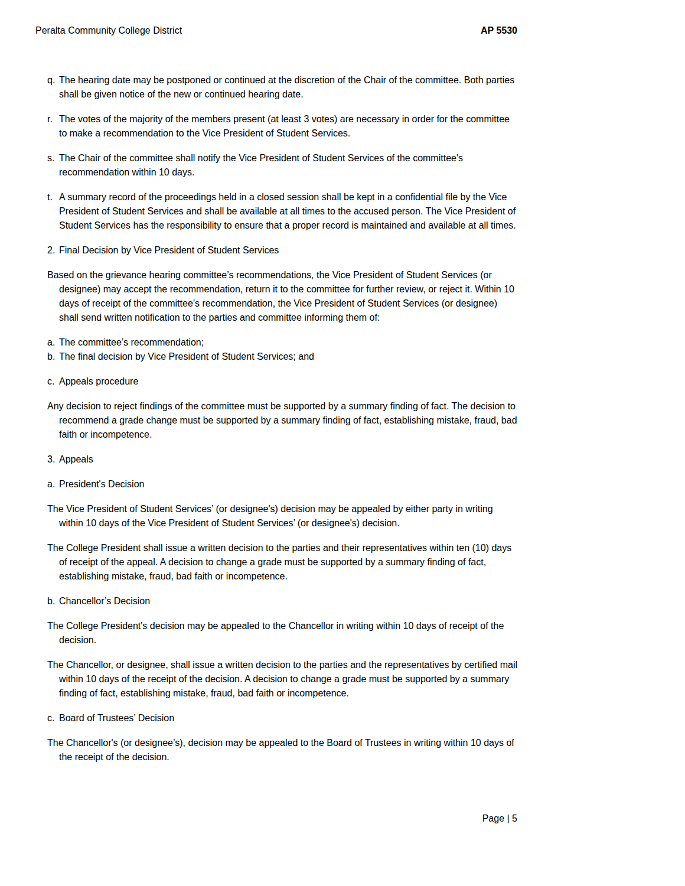Peralta Community College District AP 5530
q.
The hearing date may be postponed or continued at the discretion of the Chair of the committee. Both parties shall be given notice of the new or continued hearing date.
r.
The votes of the majority of the members present (at least 3 votes) are necessary in order for the committee to make a recommendation to the Vice President of Student Services.
s.
The Chair of the committee shall notify the Vice President of Student Services of the committee's recommendation within 10 days.
t.
A summary record of the proceedings held in a closed session shall be kept in a confidential file by the Vice President of Student Services and shall be available at all times to the accused person. The Vice President of Student Services has the responsibility to ensure that a proper record is maintained and available at all times.
2.
Final Decision by Vice President of Student Services
Based on the grievance hearing committee’s recommendations, the Vice President of Student Services (or designee) may accept the recommendation, return it to the committee for further review, or reject it. Within 10 days of receipt of the committee’s recommendation, the Vice President of Student Services (or designee) shall send written notification to the parties and committee informing them of:
a.
The committee’s recommendation;
b.
The final decision by Vice President of Student Services; and
c.
Appeals procedure
Any decision to reject findings of the committee must be supported by a summary finding of fact. The decision to recommend a grade change must be supported by a summary finding of fact, establishing mistake, fraud, bad faith or incompetence.
3.
Appeals
a.
President's Decision
The Vice President of Student Services’ (or designee's) decision may be appealed by either party in writing within 10 days of the Vice President of Student Services’ (or designee's) decision.
The College President shall issue a written decision to the parties and their representatives within ten (10) days of receipt of the appeal. A decision to change a grade must be supported by a summary finding of fact, establishing mistake, fraud, bad faith or incompetence.
b.
Chancellor’s Decision
The College President's decision may be appealed to the Chancellor in writing within 10 days of receipt of the decision.
The Chancellor, or designee, shall issue a written decision to the parties and the representatives by certified mail within 10 days of the receipt of the decision. A decision to change a grade must be supported by a summary finding of fact, establishing mistake, fraud, bad faith or incompetence.
c.
Board of Trustees’ Decision
The Chancellor's (or designee’s), decision may be appealed to the Board of Trustees in writing within 10 days of the receipt of the decision.
Page | 5